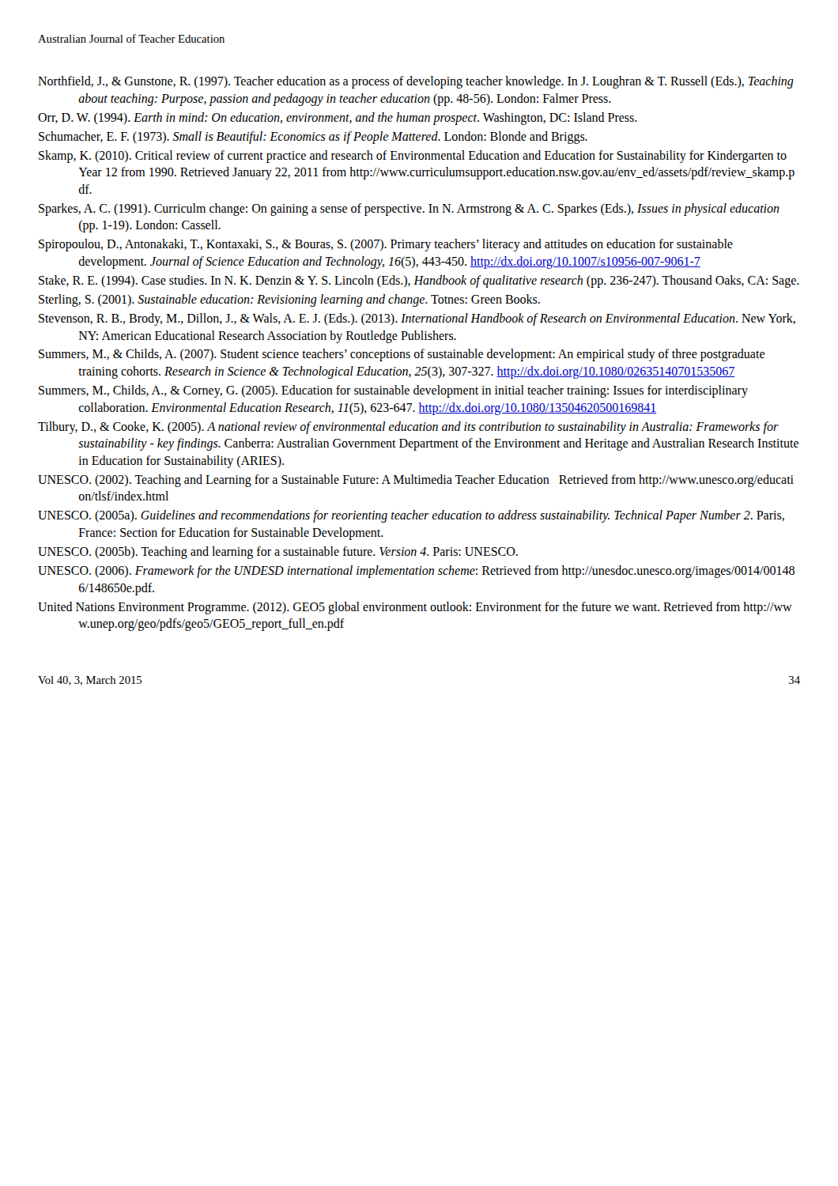Australian Journal of Teacher Education
Northfield, J., & Gunstone, R. (1997). Teacher education as a process of developing teacher knowledge. In J. Loughran & T. Russell (Eds.), Teaching about teaching: Purpose, passion and pedagogy in teacher education (pp. 48-56). London: Falmer Press.
Orr, D. W. (1994). Earth in mind: On education, environment, and the human prospect. Washington, DC: Island Press.
Schumacher, E. F. (1973). Small is Beautiful: Economics as if People Mattered. London: Blonde and Briggs.
Skamp, K. (2010). Critical review of current practice and research of Environmental Education and Education for Sustainability for Kindergarten to Year 12 from 1990. Retrieved January 22, 2011 from http://www.curriculumsupport.education.nsw.gov.au/env_ed/assets/pdf/review_skamp.pdf.
Sparkes, A. C. (1991). Curriculm change: On gaining a sense of perspective. In N. Armstrong & A. C. Sparkes (Eds.), Issues in physical education (pp. 1-19). London: Cassell.
Spiropoulou, D., Antonakaki, T., Kontaxaki, S., & Bouras, S. (2007). Primary teachers’ literacy and attitudes on education for sustainable development. Journal of Science Education and Technology, 16(5), 443-450. http://dx.doi.org/10.1007/s10956-007-9061-7
Stake, R. E. (1994). Case studies. In N. K. Denzin & Y. S. Lincoln (Eds.), Handbook of qualitative research (pp. 236-247). Thousand Oaks, CA: Sage.
Sterling, S. (2001). Sustainable education: Revisioning learning and change. Totnes: Green Books.
Stevenson, R. B., Brody, M., Dillon, J., & Wals, A. E. J. (Eds.). (2013). International Handbook of Research on Environmental Education. New York, NY: American Educational Research Association by Routledge Publishers.
Summers, M., & Childs, A. (2007). Student science teachers’ conceptions of sustainable development: An empirical study of three postgraduate training cohorts. Research in Science & Technological Education, 25(3), 307-327. http://dx.doi.org/10.1080/02635140701535067
Summers, M., Childs, A., & Corney, G. (2005). Education for sustainable development in initial teacher training: Issues for interdisciplinary collaboration. Environmental Education Research, 11(5), 623-647. http://dx.doi.org/10.1080/13504620500169841
Tilbury, D., & Cooke, K. (2005). A national review of environmental education and its contribution to sustainability in Australia: Frameworks for sustainability - key findings. Canberra: Australian Government Department of the Environment and Heritage and Australian Research Institute in Education for Sustainability (ARIES).
UNESCO. (2002). Teaching and Learning for a Sustainable Future: A Multimedia Teacher Education Retrieved from http://www.unesco.org/education/tlsf/index.html
UNESCO. (2005a). Guidelines and recommendations for reorienting teacher education to address sustainability. Technical Paper Number 2. Paris, France: Section for Education for Sustainable Development.
UNESCO. (2005b). Teaching and learning for a sustainable future. Version 4. Paris: UNESCO.
UNESCO. (2006). Framework for the UNDESD international implementation scheme: Retrieved from http://unesdoc.unesco.org/images/0014/001486/148650e.pdf.
United Nations Environment Programme. (2012). GEO5 global environment outlook: Environment for the future we want. Retrieved from http://www.unep.org/geo/pdfs/geo5/GEO5_report_full_en.pdf
Vol 40, 3, March 2015 34